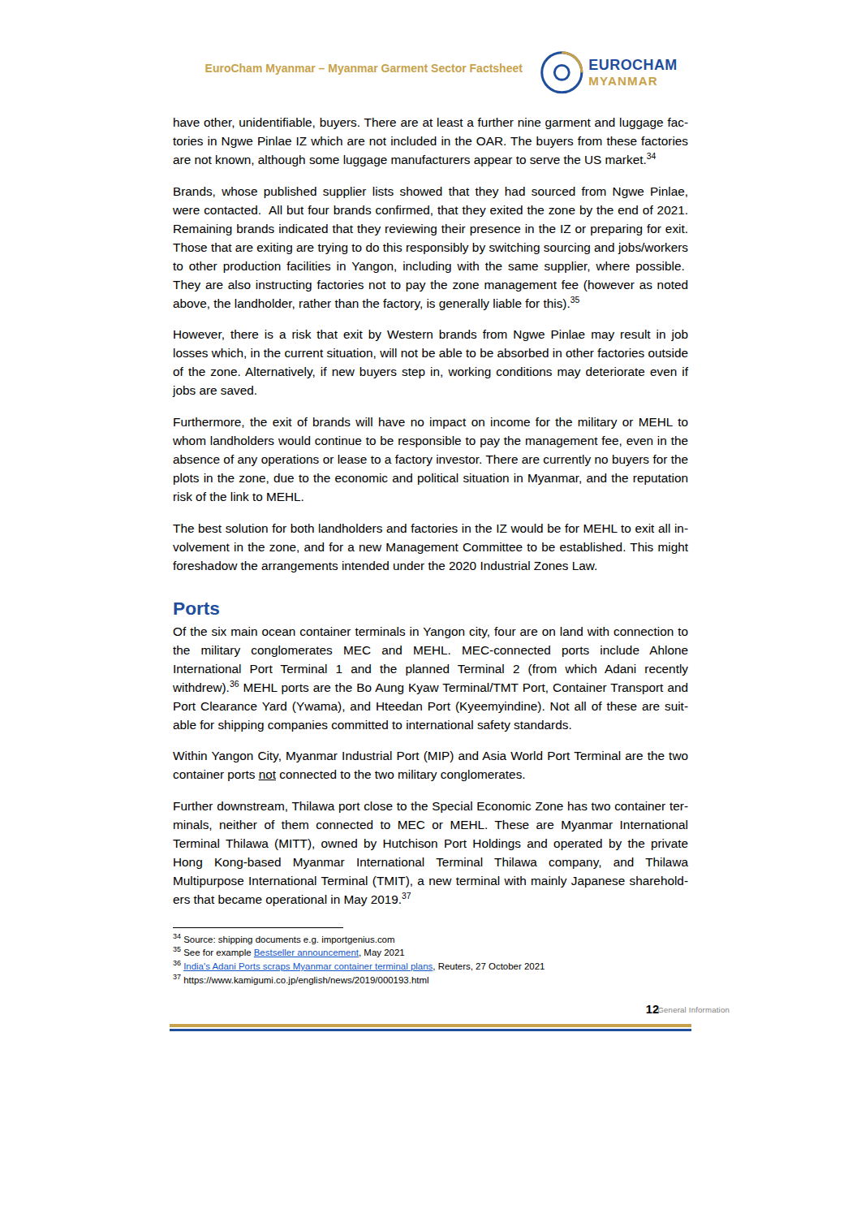EuroCham Myanmar – Myanmar Garment Sector Factsheet
EUROCHAM MYANMAR
have other, unidentifiable, buyers. There are at least a further nine garment and luggage factories in Ngwe Pinlae IZ which are not included in the OAR. The buyers from these factories are not known, although some luggage manufacturers appear to serve the US market.34
Brands, whose published supplier lists showed that they had sourced from Ngwe Pinlae, were contacted. All but four brands confirmed, that they exited the zone by the end of 2021. Remaining brands indicated that they reviewing their presence in the IZ or preparing for exit. Those that are exiting are trying to do this responsibly by switching sourcing and jobs/workers to other production facilities in Yangon, including with the same supplier, where possible. They are also instructing factories not to pay the zone management fee (however as noted above, the landholder, rather than the factory, is generally liable for this).35
However, there is a risk that exit by Western brands from Ngwe Pinlae may result in job losses which, in the current situation, will not be able to be absorbed in other factories outside of the zone. Alternatively, if new buyers step in, working conditions may deteriorate even if jobs are saved.
Furthermore, the exit of brands will have no impact on income for the military or MEHL to whom landholders would continue to be responsible to pay the management fee, even in the absence of any operations or lease to a factory investor. There are currently no buyers for the plots in the zone, due to the economic and political situation in Myanmar, and the reputation risk of the link to MEHL.
The best solution for both landholders and factories in the IZ would be for MEHL to exit all involvement in the zone, and for a new Management Committee to be established. This might foreshadow the arrangements intended under the 2020 Industrial Zones Law.
Ports
Of the six main ocean container terminals in Yangon city, four are on land with connection to the military conglomerates MEC and MEHL. MEC-connected ports include Ahlone International Port Terminal 1 and the planned Terminal 2 (from which Adani recently withdrew).36 MEHL ports are the Bo Aung Kyaw Terminal/TMT Port, Container Transport and Port Clearance Yard (Ywama), and Hteedan Port (Kyeemyindine). Not all of these are suitable for shipping companies committed to international safety standards.
Within Yangon City, Myanmar Industrial Port (MIP) and Asia World Port Terminal are the two container ports not connected to the two military conglomerates.
Further downstream, Thilawa port close to the Special Economic Zone has two container terminals, neither of them connected to MEC or MEHL. These are Myanmar International Terminal Thilawa (MITT), owned by Hutchison Port Holdings and operated by the private Hong Kong-based Myanmar International Terminal Thilawa company, and Thilawa Multipurpose International Terminal (TMIT), a new terminal with mainly Japanese shareholders that became operational in May 2019.37
34 Source: shipping documents e.g. importgenius.com
35 See for example Bestseller announcement, May 2021
36 India's Adani Ports scraps Myanmar container terminal plans, Reuters, 27 October 2021
37 https://www.kamigumi.co.jp/english/news/2019/000193.html
12
General Information